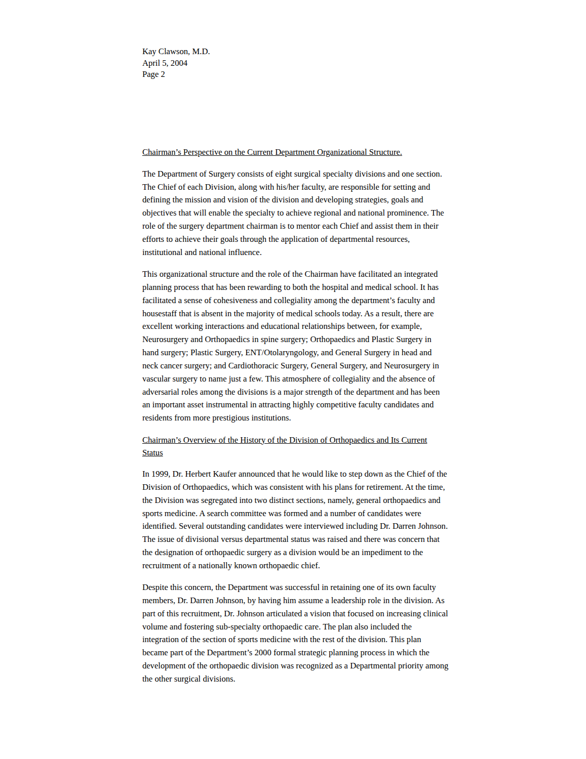Kay Clawson, M.D.
April 5, 2004
Page 2
Chairman’s Perspective on the Current Department Organizational Structure.
The Department of Surgery consists of eight surgical specialty divisions and one section. The Chief of each Division, along with his/her faculty, are responsible for setting and defining the mission and vision of the division and developing strategies, goals and objectives that will enable the specialty to achieve regional and national prominence. The role of the surgery department chairman is to mentor each Chief and assist them in their efforts to achieve their goals through the application of departmental resources, institutional and national influence.
This organizational structure and the role of the Chairman have facilitated an integrated planning process that has been rewarding to both the hospital and medical school. It has facilitated a sense of cohesiveness and collegiality among the department’s faculty and housestaff that is absent in the majority of medical schools today. As a result, there are excellent working interactions and educational relationships between, for example, Neurosurgery and Orthopaedics in spine surgery; Orthopaedics and Plastic Surgery in hand surgery; Plastic Surgery, ENT/Otolaryngology, and General Surgery in head and neck cancer surgery; and Cardiothoracic Surgery, General Surgery, and Neurosurgery in vascular surgery to name just a few. This atmosphere of collegiality and the absence of adversarial roles among the divisions is a major strength of the department and has been an important asset instrumental in attracting highly competitive faculty candidates and residents from more prestigious institutions.
Chairman’s Overview of the History of the Division of Orthopaedics and Its Current Status
In 1999, Dr. Herbert Kaufer announced that he would like to step down as the Chief of the Division of Orthopaedics, which was consistent with his plans for retirement. At the time, the Division was segregated into two distinct sections, namely, general orthopaedics and sports medicine. A search committee was formed and a number of candidates were identified. Several outstanding candidates were interviewed including Dr. Darren Johnson. The issue of divisional versus departmental status was raised and there was concern that the designation of orthopaedic surgery as a division would be an impediment to the recruitment of a nationally known orthopaedic chief.
Despite this concern, the Department was successful in retaining one of its own faculty members, Dr. Darren Johnson, by having him assume a leadership role in the division. As part of this recruitment, Dr. Johnson articulated a vision that focused on increasing clinical volume and fostering sub-specialty orthopaedic care. The plan also included the integration of the section of sports medicine with the rest of the division. This plan became part of the Department’s 2000 formal strategic planning process in which the development of the orthopaedic division was recognized as a Departmental priority among the other surgical divisions.